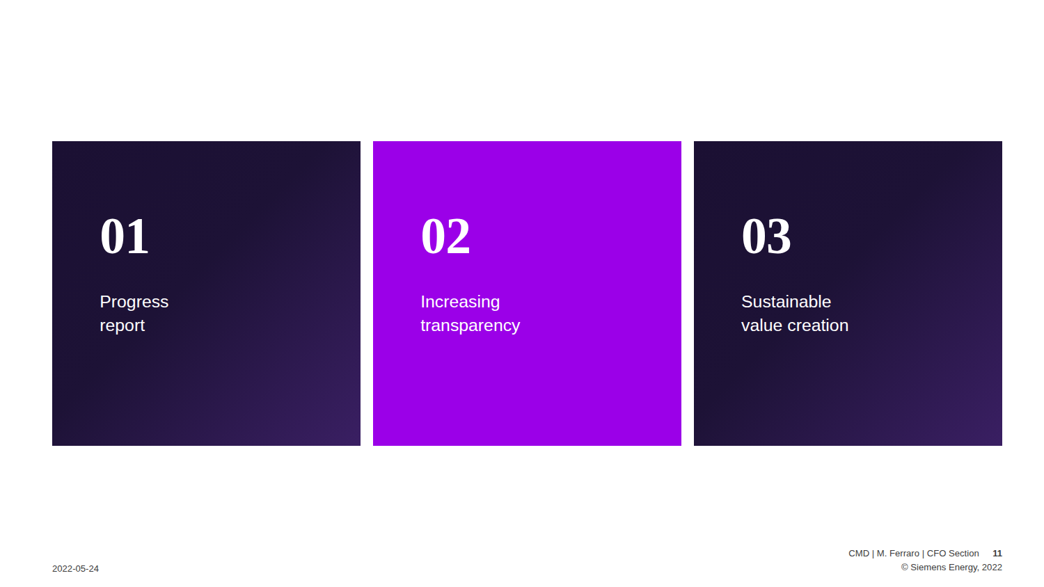01
Progress
report
02
Increasing
transparency
03
Sustainable
value creation
2022-05-24
CMD | M. Ferraro | CFO Section 11
© Siemens Energy, 2022